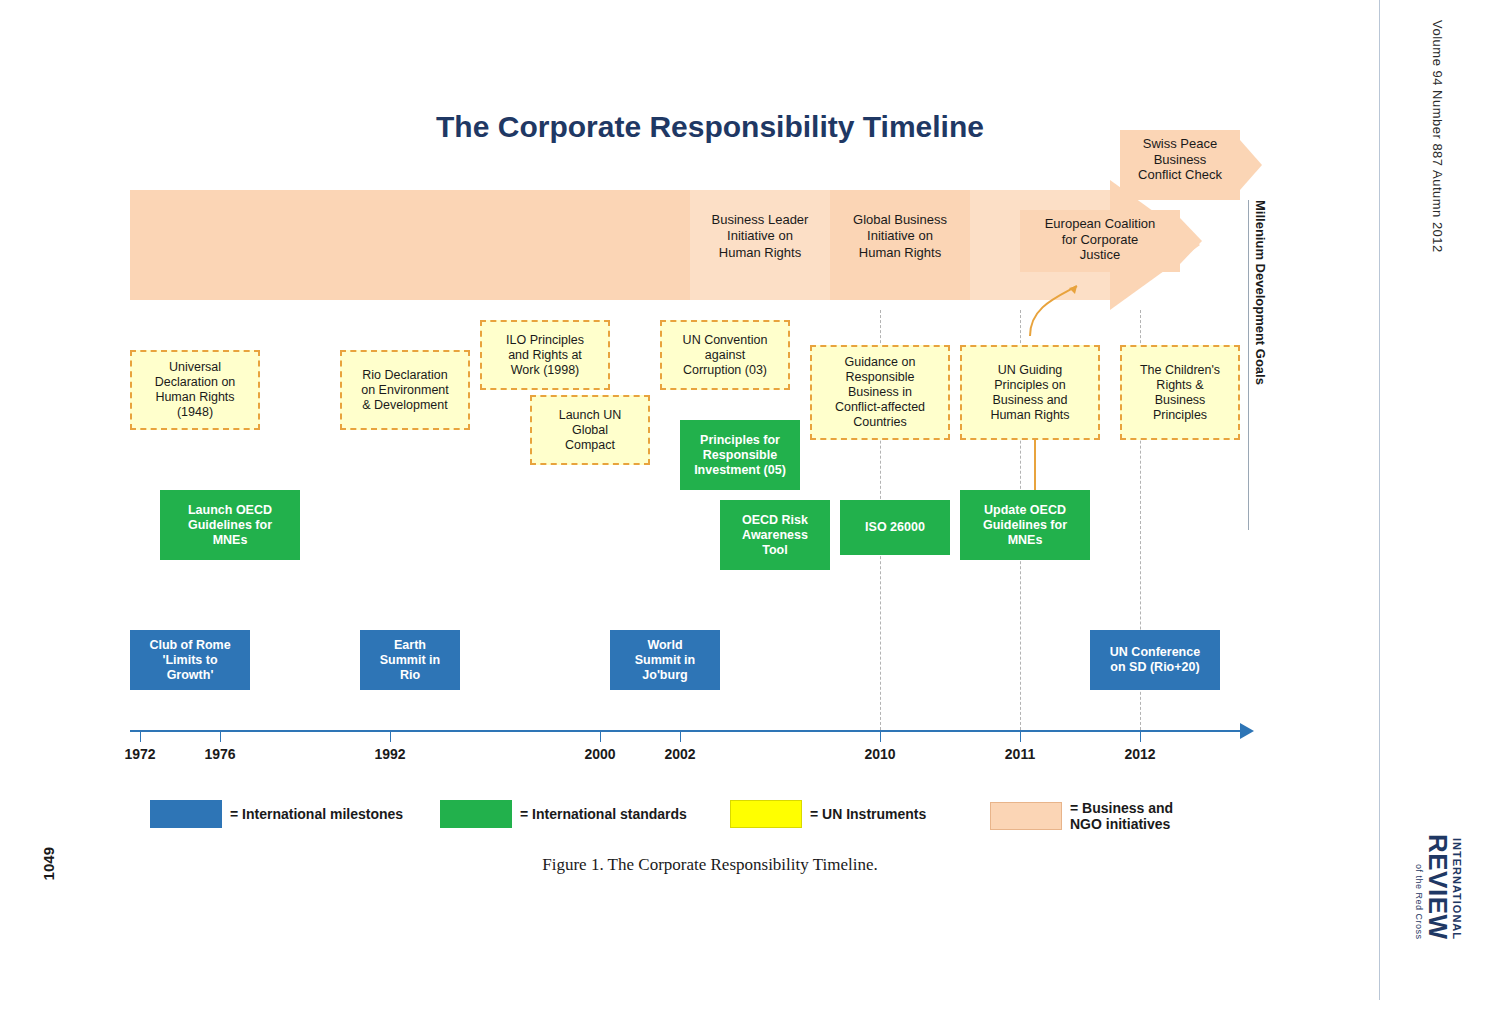Volume 94 Number 887 Autumn 2012
INTERNATIONAL
REVIEW
of the Red Cross
1049
The Corporate Responsibility Timeline
Business Leader
Initiative on
Human Rights
Global Business
Initiative on
Human Rights
Swiss Peace
Business
Conflict Check
European Coalition
for Corporate
Justice
Millenium Development Goals
Universal
Declaration on
Human Rights
(1948)
Rio Declaration
on Environment
& Development
ILO Principles
and Rights at
Work (1998)
Launch UN
Global
Compact
UN Convention
against
Corruption (03)
Guidance on
Responsible
Business in
Conflict-affected
Countries
UN Guiding
Principles on
Business and
Human Rights
The Children's
Rights &
Business
Principles
Launch OECD
Guidelines for
MNEs
Principles for
Responsible
Investment (05)
OECD Risk
Awareness
Tool
ISO 26000
Update OECD
Guidelines for
MNEs
Club of Rome
'Limits to
Growth'
Earth
Summit in
Rio
World
Summit in
Jo'burg
UN Conference
on SD (Rio+20)
1972
1976
1992
2000
2002
2010
2011
2012
= International milestones
= International standards
= UN Instruments
= Business and
NGO initiatives
Figure 1. The Corporate Responsibility Timeline.